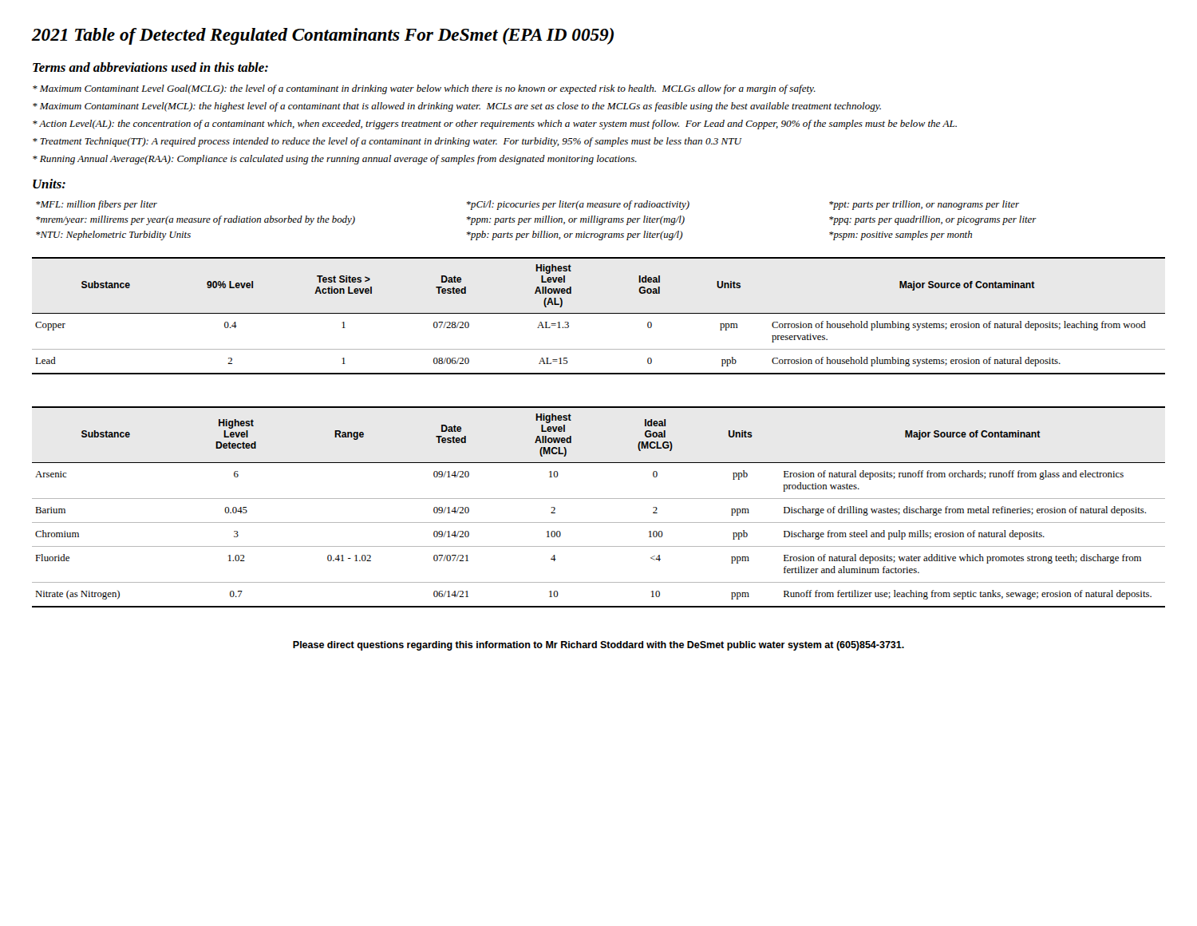2021 Table of Detected Regulated Contaminants For DeSmet (EPA ID 0059)
Terms and abbreviations used in this table:
* Maximum Contaminant Level Goal(MCLG): the level of a contaminant in drinking water below which there is no known or expected risk to health. MCLGs allow for a margin of safety.
* Maximum Contaminant Level(MCL): the highest level of a contaminant that is allowed in drinking water. MCLs are set as close to the MCLGs as feasible using the best available treatment technology.
* Action Level(AL): the concentration of a contaminant which, when exceeded, triggers treatment or other requirements which a water system must follow. For Lead and Copper, 90% of the samples must be below the AL.
* Treatment Technique(TT): A required process intended to reduce the level of a contaminant in drinking water. For turbidity, 95% of samples must be less than 0.3 NTU
* Running Annual Average(RAA): Compliance is calculated using the running annual average of samples from designated monitoring locations.
Units:
| *MFL: million fibers per liter | *pCi/l: picocuries per liter(a measure of radioactivity) | *ppt: parts per trillion, or nanograms per liter |
| *mrem/year: millirems per year(a measure of radiation absorbed by the body) | *ppm: parts per million, or milligrams per liter(mg/l) | *ppq: parts per quadrillion, or picograms per liter |
| *NTU: Nephelometric Turbidity Units | *ppb: parts per billion, or micrograms per liter(ug/l) | *pspm: positive samples per month |
| Substance | 90% Level | Test Sites > Action Level | Date Tested | Highest Level Allowed (AL) | Ideal Goal | Units | Major Source of Contaminant |
| --- | --- | --- | --- | --- | --- | --- | --- |
| Copper | 0.4 | 1 | 07/28/20 | AL=1.3 | 0 | ppm | Corrosion of household plumbing systems; erosion of natural deposits; leaching from wood preservatives. |
| Lead | 2 | 1 | 08/06/20 | AL=15 | 0 | ppb | Corrosion of household plumbing systems; erosion of natural deposits. |
| Substance | Highest Level Detected | Range | Date Tested | Highest Level Allowed (MCL) | Ideal Goal (MCLG) | Units | Major Source of Contaminant |
| --- | --- | --- | --- | --- | --- | --- | --- |
| Arsenic | 6 | | 09/14/20 | 10 | 0 | ppb | Erosion of natural deposits; runoff from orchards; runoff from glass and electronics production wastes. |
| Barium | 0.045 | | 09/14/20 | 2 | 2 | ppm | Discharge of drilling wastes; discharge from metal refineries; erosion of natural deposits. |
| Chromium | 3 | | 09/14/20 | 100 | 100 | ppb | Discharge from steel and pulp mills; erosion of natural deposits. |
| Fluoride | 1.02 | 0.41 - 1.02 | 07/07/21 | 4 | <4 | ppm | Erosion of natural deposits; water additive which promotes strong teeth; discharge from fertilizer and aluminum factories. |
| Nitrate (as Nitrogen) | 0.7 | | 06/14/21 | 10 | 10 | ppm | Runoff from fertilizer use; leaching from septic tanks, sewage; erosion of natural deposits. |
Please direct questions regarding this information to Mr Richard Stoddard with the DeSmet public water system at (605)854-3731.